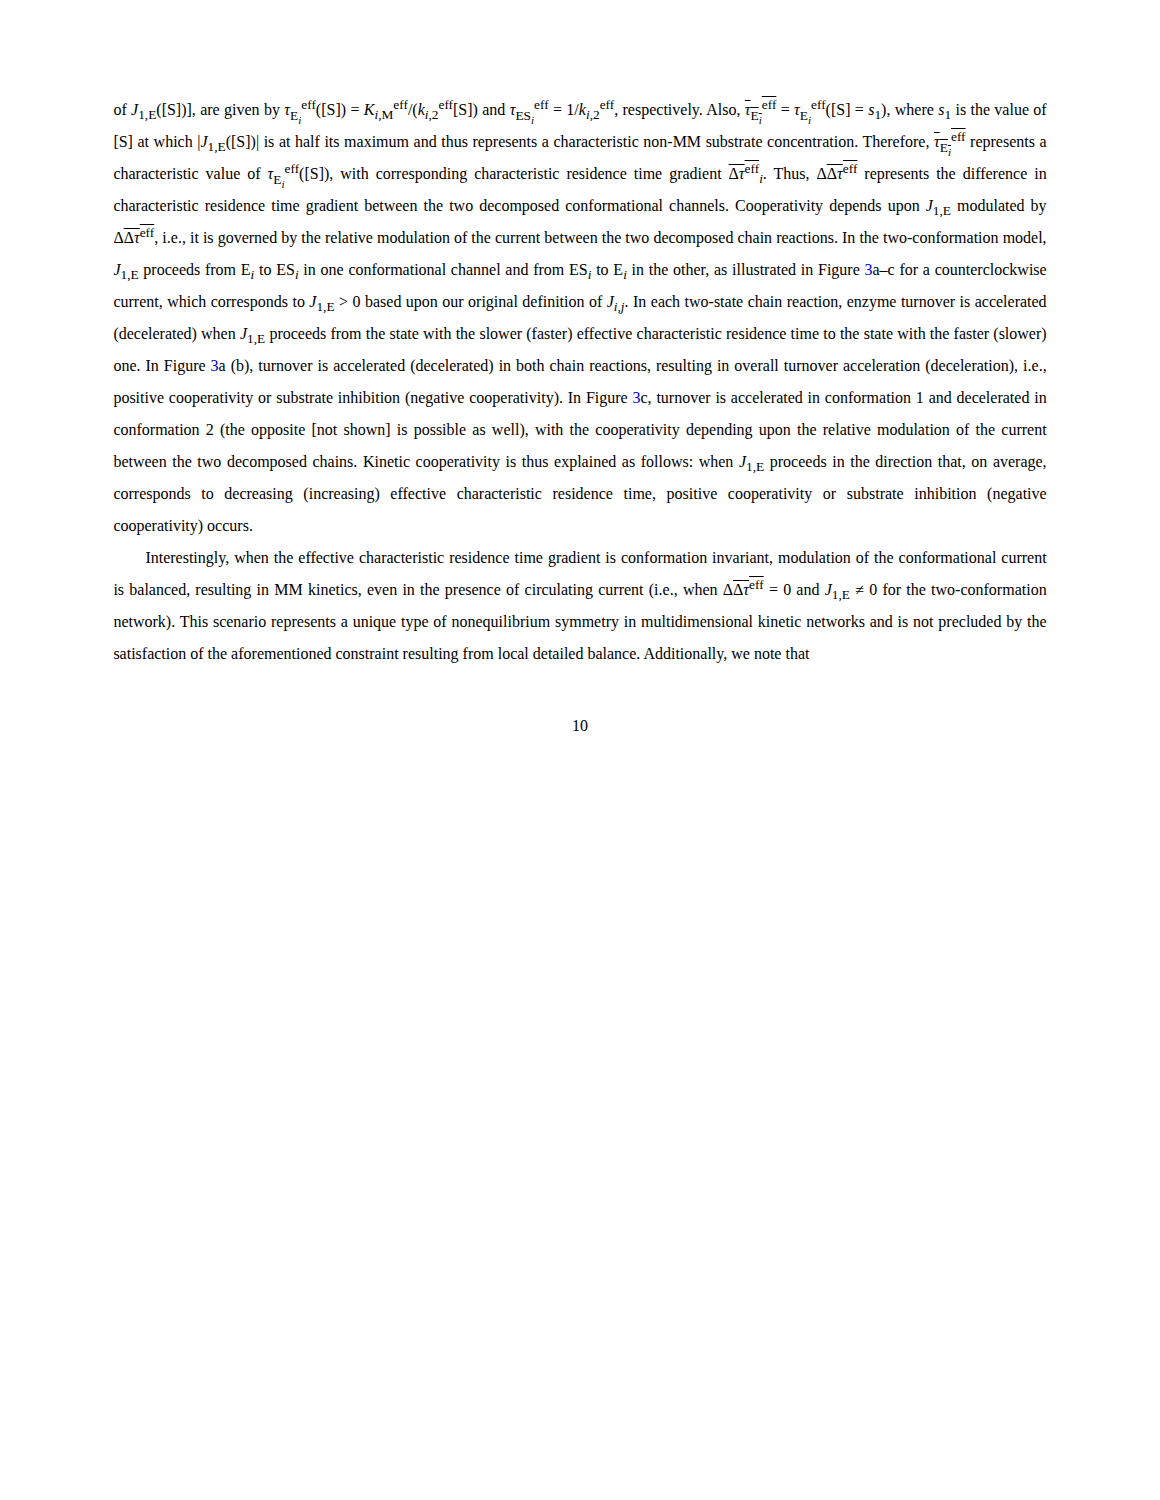of J1,E([S])], are given by τEieff([S]) = Ki,Meff/(ki,2eff[S]) and τESieff = 1/ki,2eff, respectively. Also, τEieff = τEieff([S] = s1), where s1 is the value of [S] at which |J1,E([S])| is at half its maximum and thus represents a characteristic non-MM substrate concentration. Therefore, τEieff represents a characteristic value of τEieff([S]), with corresponding characteristic residence time gradient Δτeffi. Thus, ΔΔτeff represents the difference in characteristic residence time gradient between the two decomposed conformational channels. Cooperativity depends upon J1,E modulated by ΔΔτeff, i.e., it is governed by the relative modulation of the current between the two decomposed chain reactions. In the two-conformation model, J1,E proceeds from Ei to ESi in one conformational channel and from ESi to Ei in the other, as illustrated in Figure 3a–c for a counterclockwise current, which corresponds to J1,E > 0 based upon our original definition of Ji,j. In each two-state chain reaction, enzyme turnover is accelerated (decelerated) when J1,E proceeds from the state with the slower (faster) effective characteristic residence time to the state with the faster (slower) one. In Figure 3a (b), turnover is accelerated (decelerated) in both chain reactions, resulting in overall turnover acceleration (deceleration), i.e., positive cooperativity or substrate inhibition (negative cooperativity). In Figure 3c, turnover is accelerated in conformation 1 and decelerated in conformation 2 (the opposite [not shown] is possible as well), with the cooperativity depending upon the relative modulation of the current between the two decomposed chains. Kinetic cooperativity is thus explained as follows: when J1,E proceeds in the direction that, on average, corresponds to decreasing (increasing) effective characteristic residence time, positive cooperativity or substrate inhibition (negative cooperativity) occurs.
Interestingly, when the effective characteristic residence time gradient is conformation invariant, modulation of the conformational current is balanced, resulting in MM kinetics, even in the presence of circulating current (i.e., when ΔΔτeff = 0 and J1,E ≠ 0 for the two-conformation network). This scenario represents a unique type of nonequilibrium symmetry in multidimensional kinetic networks and is not precluded by the satisfaction of the aforementioned constraint resulting from local detailed balance. Additionally, we note that
10